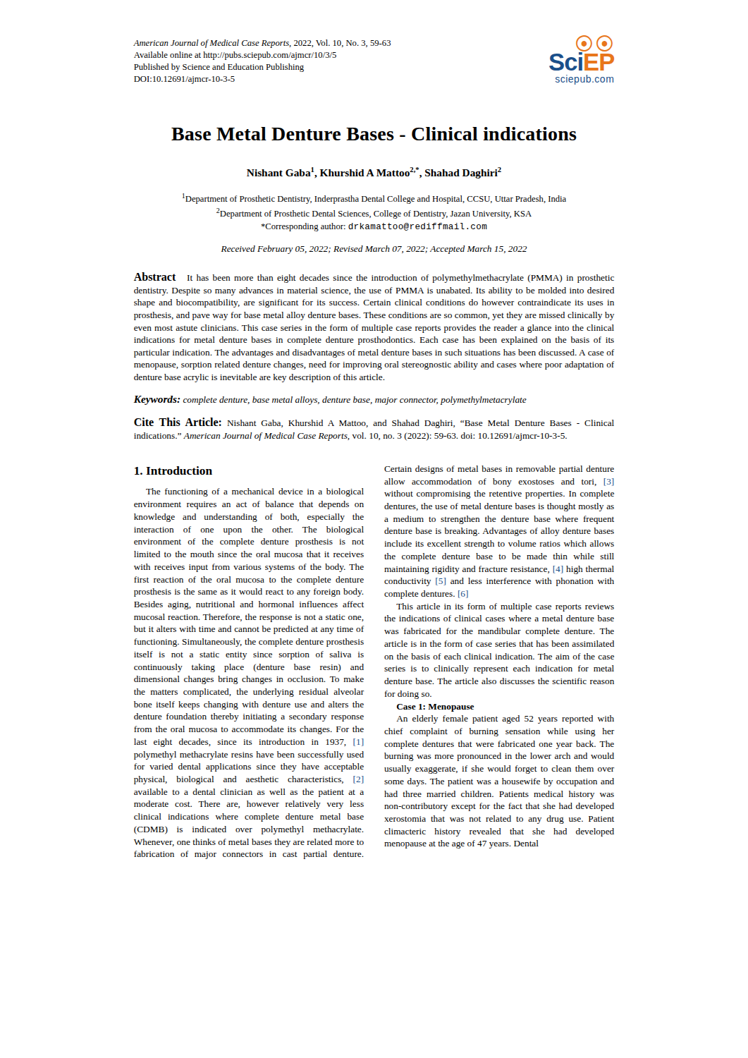American Journal of Medical Case Reports, 2022, Vol. 10, No. 3, 59-63
Available online at http://pubs.sciepub.com/ajmcr/10/3/5
Published by Science and Education Publishing
DOI:10.12691/ajmcr-10-3-5
⦿ ⦿
SciEP
sciepub.com
Base Metal Denture Bases - Clinical indications
Nishant Gaba1, Khurshid A Mattoo2,*, Shahad Daghiri2
1Department of Prosthetic Dentistry, Inderprastha Dental College and Hospital, CCSU, Uttar Pradesh, India
2Department of Prosthetic Dental Sciences, College of Dentistry, Jazan University, KSA
*Corresponding author: drkamattoo@rediffmail.com
Received February 05, 2022; Revised March 07, 2022; Accepted March 15, 2022
Abstract It has been more than eight decades since the introduction of polymethylmethacrylate (PMMA) in prosthetic dentistry. Despite so many advances in material science, the use of PMMA is unabated. Its ability to be molded into desired shape and biocompatibility, are significant for its success. Certain clinical conditions do however contraindicate its uses in prosthesis, and pave way for base metal alloy denture bases. These conditions are so common, yet they are missed clinically by even most astute clinicians. This case series in the form of multiple case reports provides the reader a glance into the clinical indications for metal denture bases in complete denture prosthodontics. Each case has been explained on the basis of its particular indication. The advantages and disadvantages of metal denture bases in such situations has been discussed. A case of menopause, sorption related denture changes, need for improving oral stereognostic ability and cases where poor adaptation of denture base acrylic is inevitable are key description of this article.
Keywords: complete denture, base metal alloys, denture base, major connector, polymethylmetacrylate
Cite This Article: Nishant Gaba, Khurshid A Mattoo, and Shahad Daghiri, “Base Metal Denture Bases - Clinical indications.” American Journal of Medical Case Reports, vol. 10, no. 3 (2022): 59-63. doi: 10.12691/ajmcr-10-3-5.
1. Introduction
The functioning of a mechanical device in a biological environment requires an act of balance that depends on knowledge and understanding of both, especially the interaction of one upon the other. The biological environment of the complete denture prosthesis is not limited to the mouth since the oral mucosa that it receives with receives input from various systems of the body. The first reaction of the oral mucosa to the complete denture prosthesis is the same as it would react to any foreign body. Besides aging, nutritional and hormonal influences affect mucosal reaction. Therefore, the response is not a static one, but it alters with time and cannot be predicted at any time of functioning. Simultaneously, the complete denture prosthesis itself is not a static entity since sorption of saliva is continuously taking place (denture base resin) and dimensional changes bring changes in occlusion. To make the matters complicated, the underlying residual alveolar bone itself keeps changing with denture use and alters the denture foundation thereby initiating a secondary response from the oral mucosa to accommodate its changes. For the last eight decades, since its introduction in 1937, [1] polymethyl methacrylate resins have been successfully used for varied dental applications since they have acceptable physical, biological and aesthetic characteristics, [2] available to a dental clinician as well as the patient at a moderate cost. There are, however relatively very less clinical indications where complete denture metal base (CDMB) is indicated over polymethyl methacrylate. Whenever, one thinks of metal bases they are related more to fabrication of major connectors in cast partial denture. Certain designs of metal bases in removable partial denture allow accommodation of bony exostoses and tori, [3] without compromising the retentive properties. In complete dentures, the use of metal denture bases is thought mostly as a medium to strengthen the denture base where frequent denture base is breaking. Advantages of alloy denture bases include its excellent strength to volume ratios which allows the complete denture base to be made thin while still maintaining rigidity and fracture resistance, [4] high thermal conductivity [5] and less interference with phonation with complete dentures. [6]
This article in its form of multiple case reports reviews the indications of clinical cases where a metal denture base was fabricated for the mandibular complete denture. The article is in the form of case series that has been assimilated on the basis of each clinical indication. The aim of the case series is to clinically represent each indication for metal denture base. The article also discusses the scientific reason for doing so.
Case 1: Menopause
An elderly female patient aged 52 years reported with chief complaint of burning sensation while using her complete dentures that were fabricated one year back. The burning was more pronounced in the lower arch and would usually exaggerate, if she would forget to clean them over some days. The patient was a housewife by occupation and had three married children. Patients medical history was non-contributory except for the fact that she had developed xerostomia that was not related to any drug use. Patient climacteric history revealed that she had developed menopause at the age of 47 years. Dental